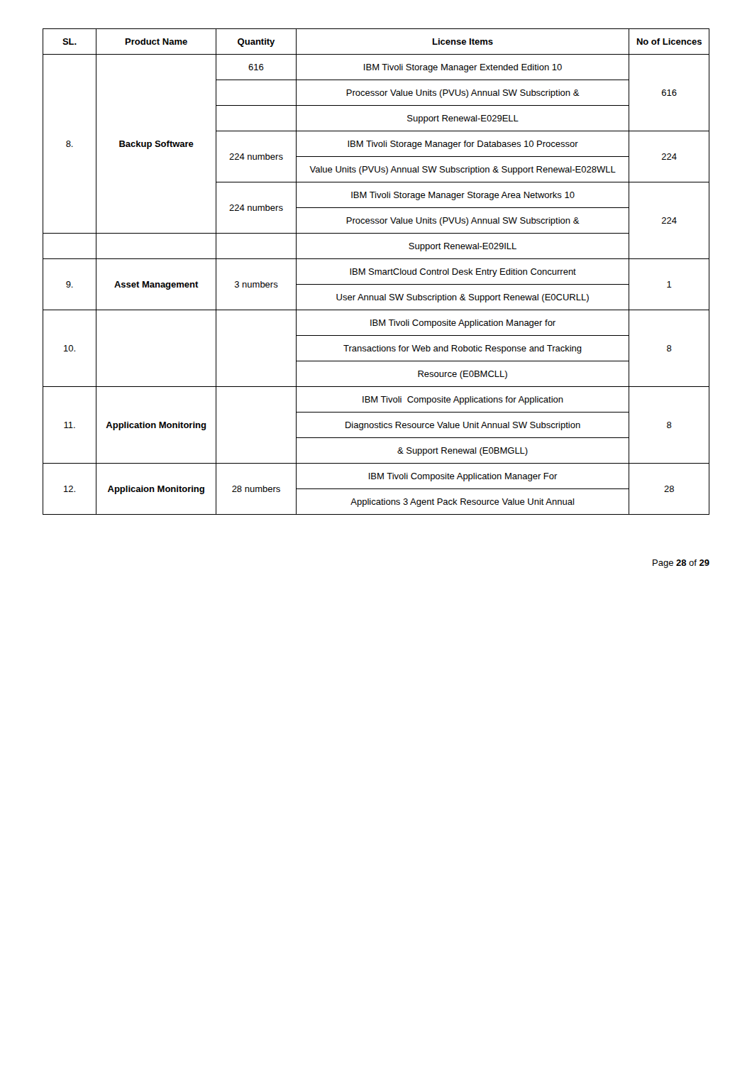| SL. | Product Name | Quantity | License Items | No of Licences |
| --- | --- | --- | --- | --- |
| 8. | Backup Software | 616 | IBM Tivoli Storage Manager Extended Edition 10 | 616 |
| | Processor Value Units (PVUs) Annual SW Subscription & |
| | Support Renewal-E029ELL |
| 224 numbers | IBM Tivoli Storage Manager for Databases 10 Processor | 224 |
| Value Units (PVUs) Annual SW Subscription & Support Renewal-E028WLL |
| 224 numbers | IBM Tivoli Storage Manager Storage Area Networks 10 | 224 |
| Processor Value Units (PVUs) Annual SW Subscription & |
| | | | Support Renewal-E029ILL |
| 9. | Asset Management | 3 numbers | IBM SmartCloud Control Desk Entry Edition Concurrent | 1 |
| User Annual SW Subscription & Support Renewal (E0CURLL) |
| 10. | | | IBM Tivoli Composite Application Manager for | 8 |
| Transactions for Web and Robotic Response and Tracking |
| Resource (E0BMCLL) |
| 11. | Application Monitoring | | IBM Tivoli Composite Applications for Application | 8 |
| Diagnostics Resource Value Unit Annual SW Subscription |
| & Support Renewal (E0BMGLL) |
| 12. | Applicaion Monitoring | 28 numbers | IBM Tivoli Composite Application Manager For | 28 |
| Applications 3 Agent Pack Resource Value Unit Annual |
Page 28 of 29